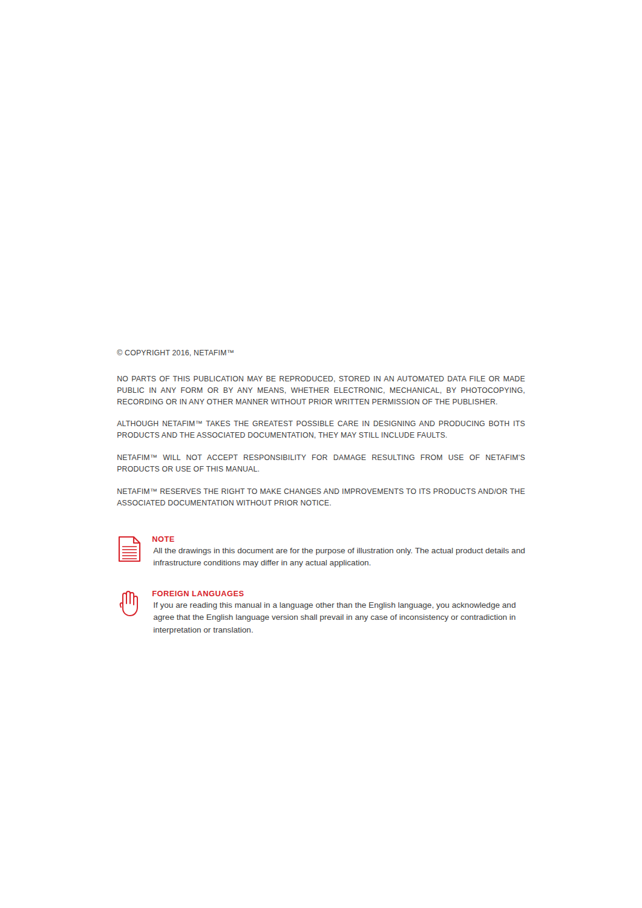© COPYRIGHT 2016, NETAFIM™
NO PARTS OF THIS PUBLICATION MAY BE REPRODUCED, STORED IN AN AUTOMATED DATA FILE OR MADE PUBLIC IN ANY FORM OR BY ANY MEANS, WHETHER ELECTRONIC, MECHANICAL, BY PHOTOCOPYING, RECORDING OR IN ANY OTHER MANNER WITHOUT PRIOR WRITTEN PERMISSION OF THE PUBLISHER.
ALTHOUGH NETAFIM™ TAKES THE GREATEST POSSIBLE CARE IN DESIGNING AND PRODUCING BOTH ITS PRODUCTS AND THE ASSOCIATED DOCUMENTATION, THEY MAY STILL INCLUDE FAULTS.
NETAFIM™ WILL NOT ACCEPT RESPONSIBILITY FOR DAMAGE RESULTING FROM USE OF NETAFIM'S PRODUCTS OR USE OF THIS MANUAL.
NETAFIM™ RESERVES THE RIGHT TO MAKE CHANGES AND IMPROVEMENTS TO ITS PRODUCTS AND/OR THE ASSOCIATED DOCUMENTATION WITHOUT PRIOR NOTICE.
NOTE
All the drawings in this document are for the purpose of illustration only. The actual product details and infrastructure conditions may differ in any actual application.
FOREIGN LANGUAGES
If you are reading this manual in a language other than the English language, you acknowledge and agree that the English language version shall prevail in any case of inconsistency or contradiction in interpretation or translation.